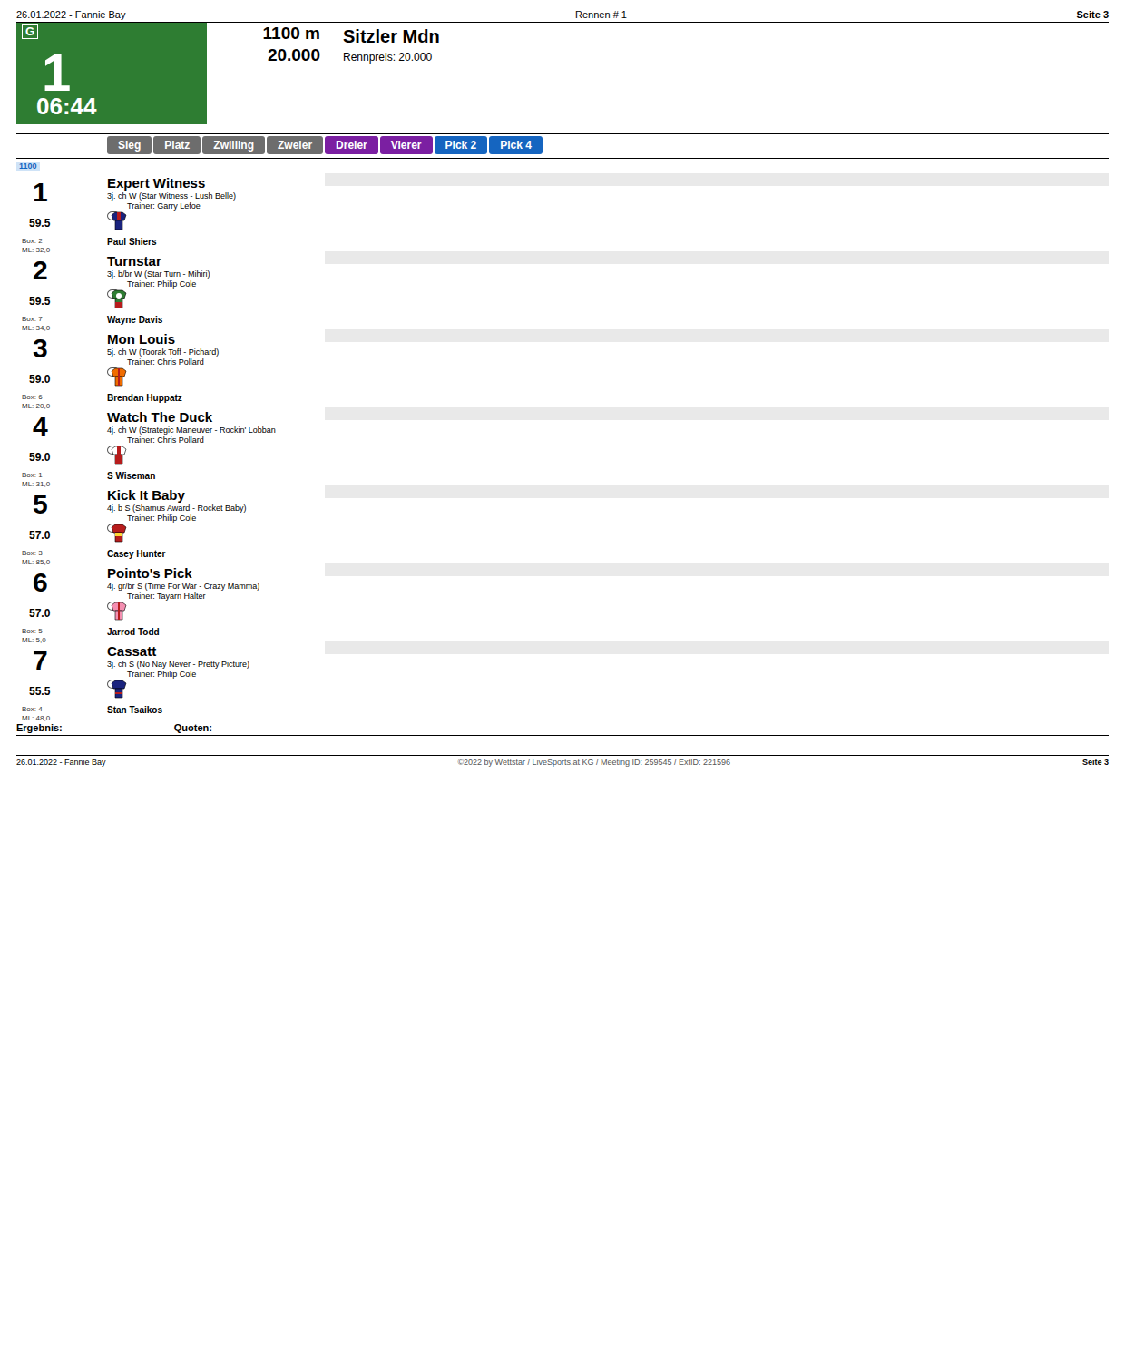26.01.2022 - Fannie Bay
Rennen # 1
Seite 3
G
1
06:44
1100 m
20.000
Sitzler Mdn
Rennpreis: 20.000
Sieg
Platz
Zwilling
Zweier
Dreier
Vierer
Pick 2
Pick 4
1100
| 1 59.5 Box: 2 ML: 32,0 Expert Witness 3j. ch W (Star Witness - Lush Belle) Trainer: Garry Lefoe Paul Shiers |
| 2 59.5 Box: 7 ML: 34,0 Turnstar 3j. b/br W (Star Turn - Mihiri) Trainer: Philip Cole Wayne Davis |
| 3 59.0 Box: 6 ML: 20,0 Mon Louis 5j. ch W (Toorak Toff - Pichard) Trainer: Chris Pollard Brendan Huppatz |
| 4 59.0 Box: 1 ML: 31,0 Watch The Duck 4j. ch W (Strategic Maneuver - Rockin' Lobban Trainer: Chris Pollard S Wiseman |
| 5 57.0 Box: 3 ML: 85,0 Kick It Baby 4j. b S (Shamus Award - Rocket Baby) Trainer: Philip Cole Casey Hunter |
| 6 57.0 Box: 5 ML: 5,0 Pointo's Pick 4j. gr/br S (Time For War - Crazy Mamma) Trainer: Tayarn Halter Jarrod Todd |
| 7 55.5 Box: 4 ML: 48,0 Cassatt 3j. ch S (No Nay Never - Pretty Picture) Trainer: Philip Cole Stan Tsaikos |
Ergebnis: Quoten:
26.01.2022 - Fannie Bay
©2022 by Wettstar / LiveSports.at KG / Meeting ID: 259545 / ExtID: 221596
Seite 3